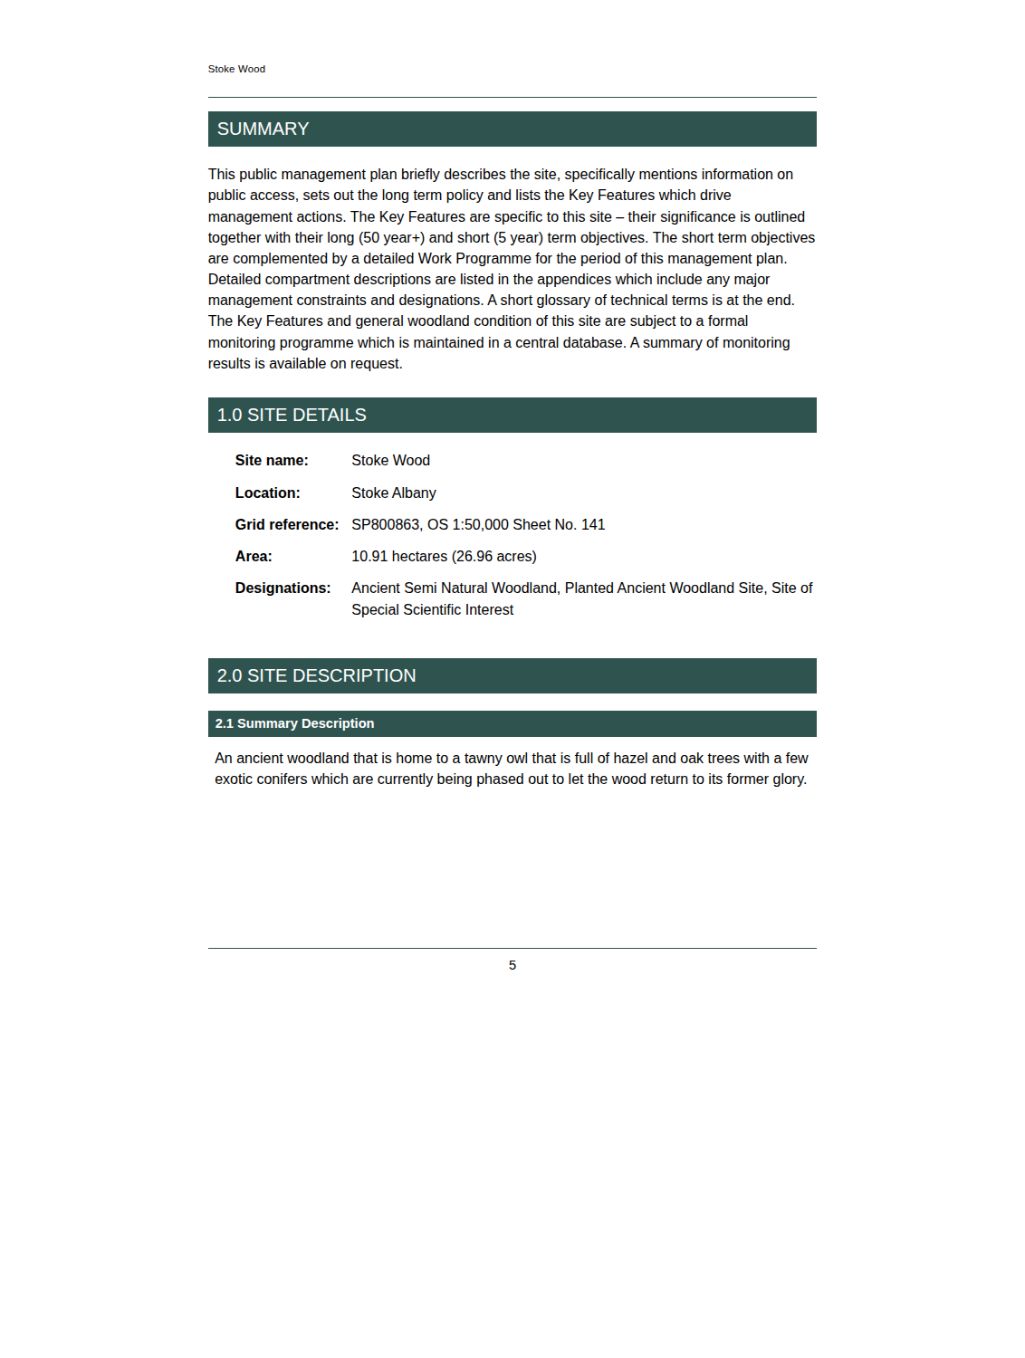Stoke Wood
SUMMARY
This public management plan briefly describes the site, specifically mentions information on public access, sets out the long term policy and lists the Key Features which drive management actions. The Key Features are specific to this site – their significance is outlined together with their long (50 year+) and short (5 year) term objectives. The short term objectives are complemented by a detailed Work Programme for the period of this management plan. Detailed compartment descriptions are listed in the appendices which include any major management constraints and designations. A short glossary of technical terms is at the end. The Key Features and general woodland condition of this site are subject to a formal monitoring programme which is maintained in a central database. A summary of monitoring results is available on request.
1.0 SITE DETAILS
| Site name: | Stoke Wood |
| Location: | Stoke Albany |
| Grid reference: | SP800863, OS 1:50,000 Sheet No. 141 |
| Area: | 10.91 hectares (26.96 acres) |
| Designations: | Ancient Semi Natural Woodland, Planted Ancient Woodland Site, Site of Special Scientific Interest |
2.0 SITE DESCRIPTION
2.1 Summary Description
An ancient woodland that is home to a tawny owl that is full of hazel and oak trees with a few exotic conifers which are currently being phased out to let the wood return to its former glory.
5